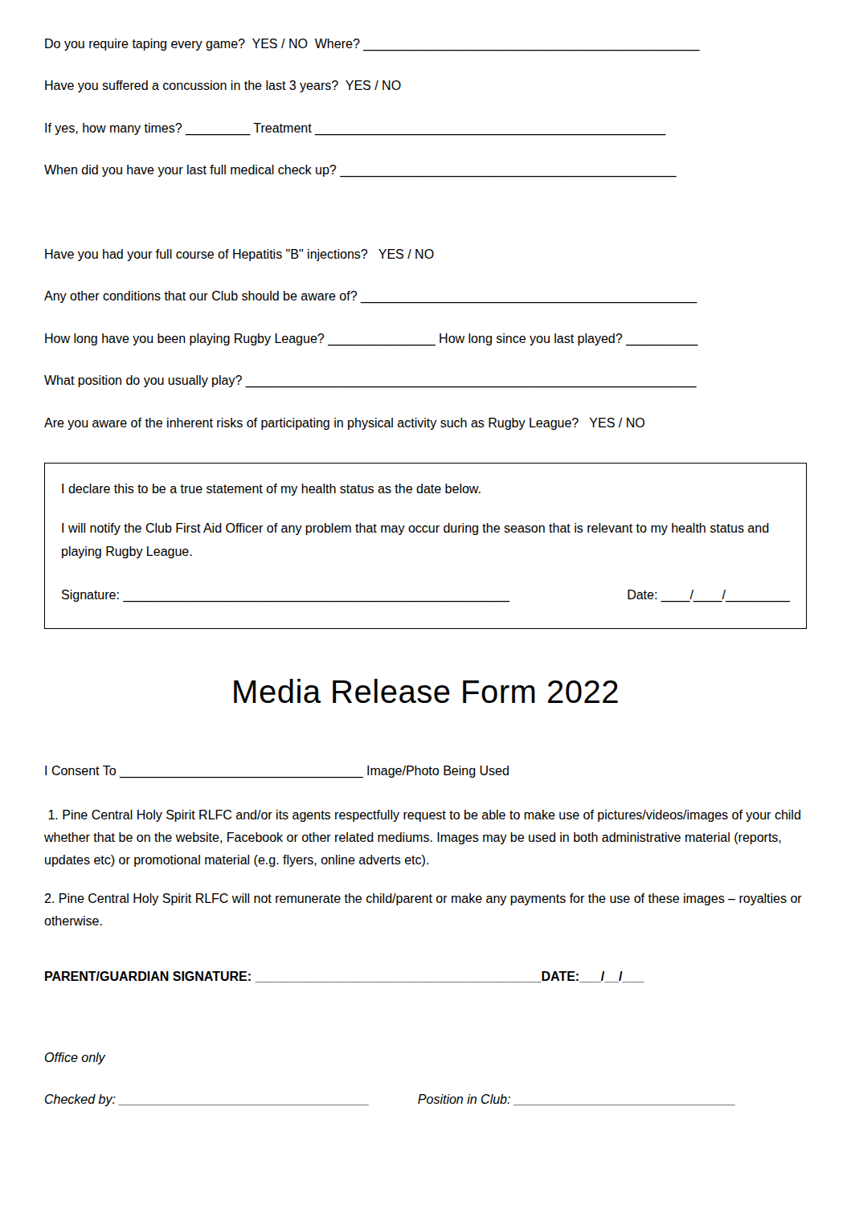Do you require taping every game? YES / NO Where? _______________________________________________
Have you suffered a concussion in the last 3 years? YES / NO
If yes, how many times? _________ Treatment _________________________________________________
When did you have your last full medical check up? _______________________________________________
Have you had your full course of Hepatitis "B" injections? YES / NO
Any other conditions that our Club should be aware of? _______________________________________________
How long have you been playing Rugby League? _______________ How long since you last played? __________
What position do you usually play? _______________________________________________________________
Are you aware of the inherent risks of participating in physical activity such as Rugby League? YES / NO
I declare this to be a true statement of my health status as the date below.
I will notify the Club First Aid Officer of any problem that may occur during the season that is relevant to my health status and playing Rugby League.
Signature: ______________________________________________________ Date: ____/____/_________
Media Release Form 2022
I Consent To __________________________________ Image/Photo Being Used
1. Pine Central Holy Spirit RLFC and/or its agents respectfully request to be able to make use of pictures/videos/images of your child whether that be on the website, Facebook or other related mediums. Images may be used in both administrative material (reports, updates etc) or promotional material (e.g. flyers, online adverts etc).
2. Pine Central Holy Spirit RLFC will not remunerate the child/parent or make any payments for the use of these images – royalties or otherwise.
PARENT/GUARDIAN SIGNATURE: ________________________________________DATE:___/__/___
Office only
Checked by: ___________________________________ Position in Club: _______________________________